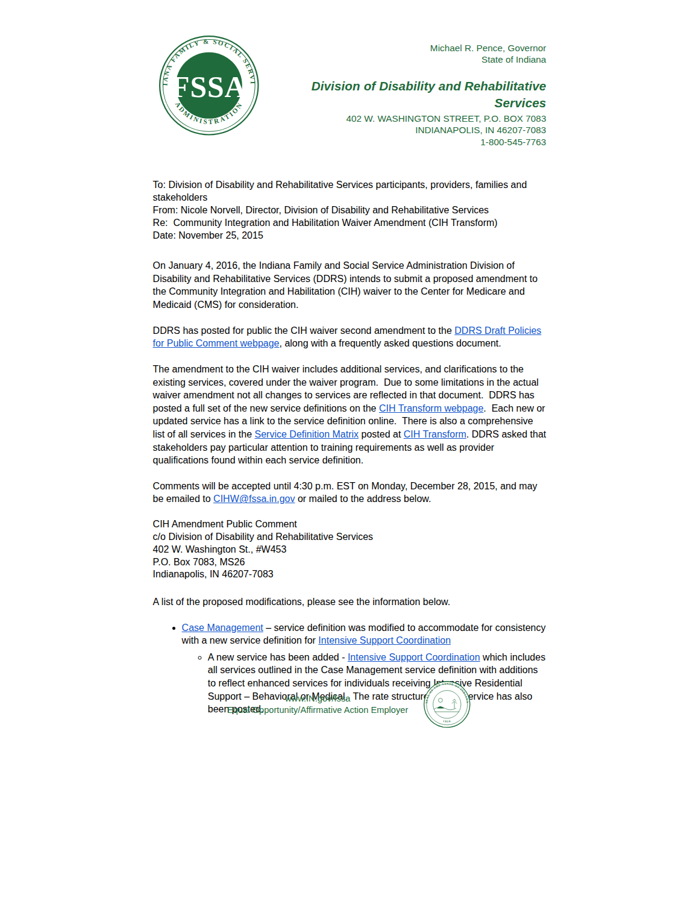FSSA INDIANA FAMILY & SOCIAL SERVICES ADMINISTRATION
Michael R. Pence, Governor
State of Indiana
Division of Disability and Rehabilitative Services
402 W. WASHINGTON STREET, P.O. BOX 7083
INDIANAPOLIS, IN 46207-7083
1-800-545-7763
To: Division of Disability and Rehabilitative Services participants, providers, families and stakeholders
From: Nicole Norvell, Director, Division of Disability and Rehabilitative Services
Re: Community Integration and Habilitation Waiver Amendment (CIH Transform)
Date: November 25, 2015
On January 4, 2016, the Indiana Family and Social Service Administration Division of Disability and Rehabilitative Services (DDRS) intends to submit a proposed amendment to the Community Integration and Habilitation (CIH) waiver to the Center for Medicare and Medicaid (CMS) for consideration.
DDRS has posted for public the CIH waiver second amendment to the DDRS Draft Policies for Public Comment webpage, along with a frequently asked questions document.
The amendment to the CIH waiver includes additional services, and clarifications to the existing services, covered under the waiver program. Due to some limitations in the actual waiver amendment not all changes to services are reflected in that document. DDRS has posted a full set of the new service definitions on the CIH Transform webpage. Each new or updated service has a link to the service definition online. There is also a comprehensive list of all services in the Service Definition Matrix posted at CIH Transform. DDRS asked that stakeholders pay particular attention to training requirements as well as provider qualifications found within each service definition.
Comments will be accepted until 4:30 p.m. EST on Monday, December 28, 2015, and may be emailed to CIHW@fssa.in.gov or mailed to the address below.
CIH Amendment Public Comment
c/o Division of Disability and Rehabilitative Services
402 W. Washington St., #W453
P.O. Box 7083, MS26
Indianapolis, IN 46207-7083
A list of the proposed modifications, please see the information below.
Case Management – service definition was modified to accommodate for consistency with a new service definition for Intensive Support Coordination
A new service has been added - Intensive Support Coordination which includes all services outlined in the Case Management service definition with additions to reflect enhanced services for individuals receiving Intensive Residential Support – Behavioral or Medical. The rate structure for this service has also been posted.
www.IN.gov/fssa
Equal Opportunity/Affirmative Action Employer
SEAL OF THE STATE OF INDIANA 1816